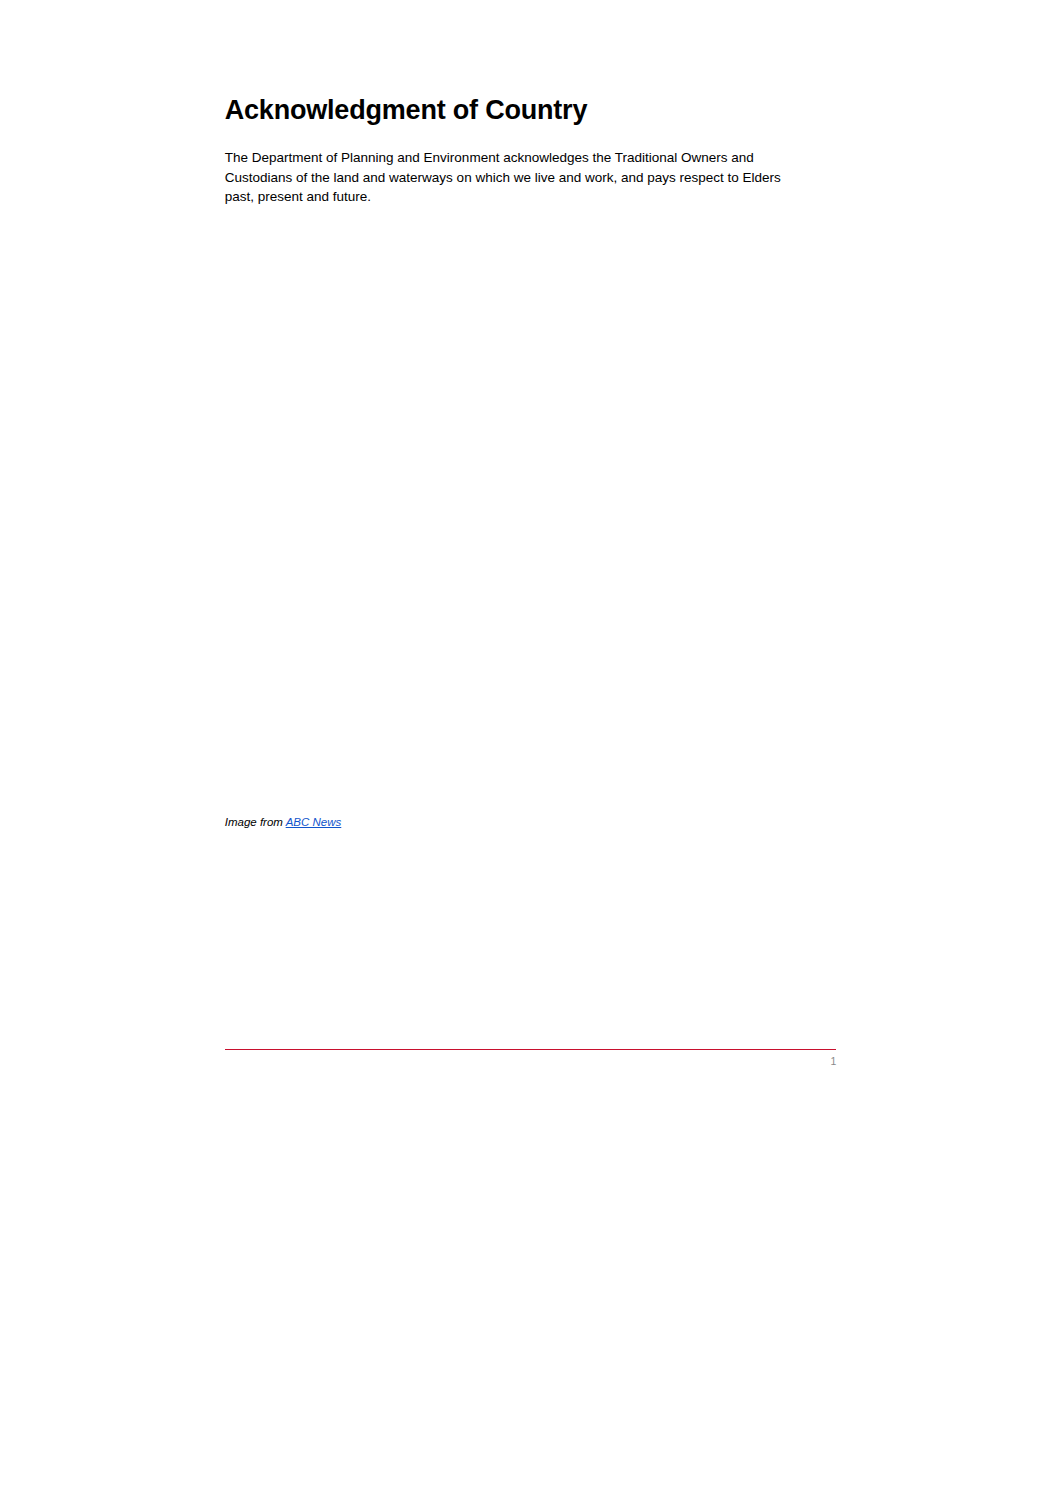Acknowledgment of Country
The Department of Planning and Environment acknowledges the Traditional Owners and Custodians of the land and waterways on which we live and work, and pays respect to Elders past, present and future.
Image from ABC News
1